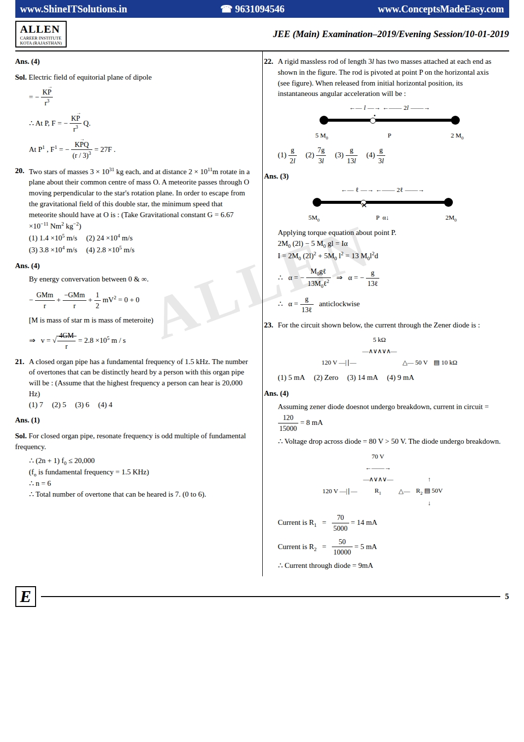www.ShineITSolutions.in ☎ 9631094546 www.ConceptsMadeEasy.com
ALLENCAREER INSTITUTE
KOTA (RAJASTHAN)
JEE (Main) Examination–2019/Evening Session/10-01-2019
ALLEN
Ans. (4)
Sol. Electric field of equitorial plane of dipole
= − KP r3
∴ At P, F = − KP r3 Q.
At P1 , F1 = − KPQ(r / 3)3 = 27F .
20.
Two stars of masses 3 × 1031 kg each, and at distance 2 × 1011m rotate in a plane about their common centre of mass O. A meteorite passes through O moving perpendicular to the star's rotation plane. In order to escape from the gravitational field of this double star, the minimum speed that meteorite should have at O is : (Take Gravitational constant G = 6.67 ×10−11 Nm2 kg−2)
(1) 1.4 ×105 m/s (2) 24 ×104 m/s
(3) 3.8 ×104 m/s (4) 2.8 ×105 m/s
Ans. (4)
By energy convervation between 0 & ∞.
− GMm r + −GMm r + 12 mV2 = 0 + 0
[M is mass of star m is mass of meteroite)
⇒ v = √4GM r = 2.8 ×105 m / s
21.
A closed organ pipe has a fundamental frequency of 1.5 kHz. The number of overtones that can be distinctly heard by a person with this organ pipe will be : (Assume that the highest frequency a person can hear is 20,000 Hz)
(1) 7 (2) 5 (3) 6 (4) 4
Ans. (1)
Sol. For closed organ pipe, resonate frequency is odd multiple of fundamental frequency.
∴ (2n + 1) f0 ≤ 20,000
(fo is fundamental frequency = 1.5 KHz)
∴ n = 6
∴ Total number of overtone that can be heared is 7. (0 to 6).
22.
A rigid massless rod of length 3l has two masses attached at each end as shown in the figure. The rod is pivoted at point P on the horizontal axis (see figure). When released from initial horizontal position, its instantaneous angular acceleration will be :
←—l—→ ←——2l——→
•
5 M0 P 2 M0
(1) g 2l (2) 7g 3l (3) g 13l (4) g 3l
Ans. (3)
←—ℓ—→ ←——2ℓ——→
✕
5M0 P α↓ 2M0
Applying torque equation about point P.
2M0 (2l) − 5 M0 gl = Iα
I = 2M0 (2l)2 + 5M0 l2 = 13 M0l2d
∴ α = − M0gℓ 13M0ℓ2 ⇒ α = − g 13ℓ
∴ α = g 13ℓ anticlockwise
23.
For the circuit shown below, the current through the Zener diode is :
| | 5 kΩ | | |
| | —∧∨∧∨∧— | | |
| 120 V —/∣— | | △— 50 V | ▤ 10 kΩ |
(1) 5 mA (2) Zero (3) 14 mA (4) 9 mA
Ans. (4)
Assuming zener diode doesnot undergo breakdown, current in circuit = 12015000 = 8 mA
∴ Voltage drop across diode = 80 V > 50 V. The diode undergo breakdown.
| | 70 V | | |
| | ←——→ | | |
| | —∧∨∧∨— | | ↑ |
| 120 V —/∣— | R 1 | △— | R 2 ▤ 50V |
| | | | ↓ |
Current is R1 = 705000 = 14 mA
Current is R2 = 5010000 = 5 mA
∴ Current through diode = 9mA
E
5